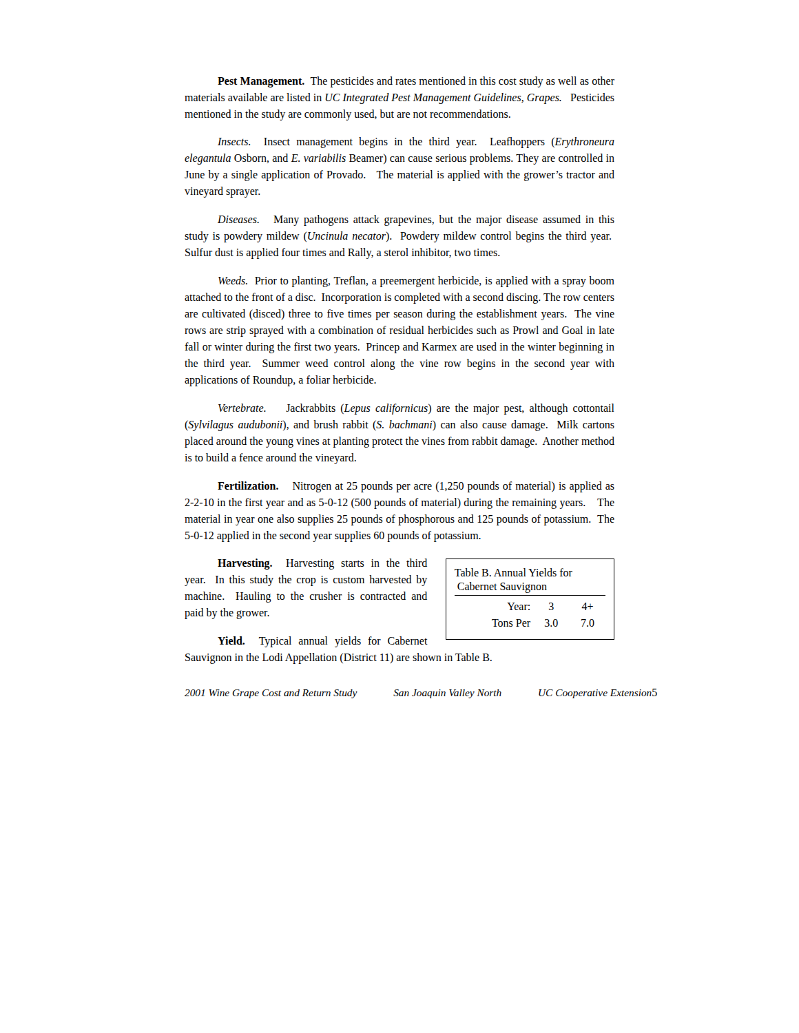Pest Management. The pesticides and rates mentioned in this cost study as well as other materials available are listed in UC Integrated Pest Management Guidelines, Grapes. Pesticides mentioned in the study are commonly used, but are not recommendations.
Insects. Insect management begins in the third year. Leafhoppers (Erythroneura elegantula Osborn, and E. variabilis Beamer) can cause serious problems. They are controlled in June by a single application of Provado. The material is applied with the grower’s tractor and vineyard sprayer.
Diseases. Many pathogens attack grapevines, but the major disease assumed in this study is powdery mildew (Uncinula necator). Powdery mildew control begins the third year. Sulfur dust is applied four times and Rally, a sterol inhibitor, two times.
Weeds. Prior to planting, Treflan, a preemergent herbicide, is applied with a spray boom attached to the front of a disc. Incorporation is completed with a second discing. The row centers are cultivated (disced) three to five times per season during the establishment years. The vine rows are strip sprayed with a combination of residual herbicides such as Prowl and Goal in late fall or winter during the first two years. Princep and Karmex are used in the winter beginning in the third year. Summer weed control along the vine row begins in the second year with applications of Roundup, a foliar herbicide.
Vertebrate. Jackrabbits (Lepus californicus) are the major pest, although cottontail (Sylvilagus audubonii), and brush rabbit (S. bachmani) can also cause damage. Milk cartons placed around the young vines at planting protect the vines from rabbit damage. Another method is to build a fence around the vineyard.
Fertilization. Nitrogen at 25 pounds per acre (1,250 pounds of material) is applied as 2-2-10 in the first year and as 5-0-12 (500 pounds of material) during the remaining years. The material in year one also supplies 25 pounds of phosphorous and 125 pounds of potassium. The 5-0-12 applied in the second year supplies 60 pounds of potassium.
Table B. Annual Yields for
Cabernet Sauvignon
| Year: | 3 | 4+ |
| Tons Per | 3.0 | 7.0 |
Harvesting. Harvesting starts in the third year. In this study the crop is custom harvested by machine. Hauling to the crusher is contracted and paid by the grower.
Yield. Typical annual yields for Cabernet Sauvignon in the Lodi Appellation (District 11) are shown in Table B.
2001 Wine Grape Cost and Return Study San Joaquin Valley North UC Cooperative Extension
5